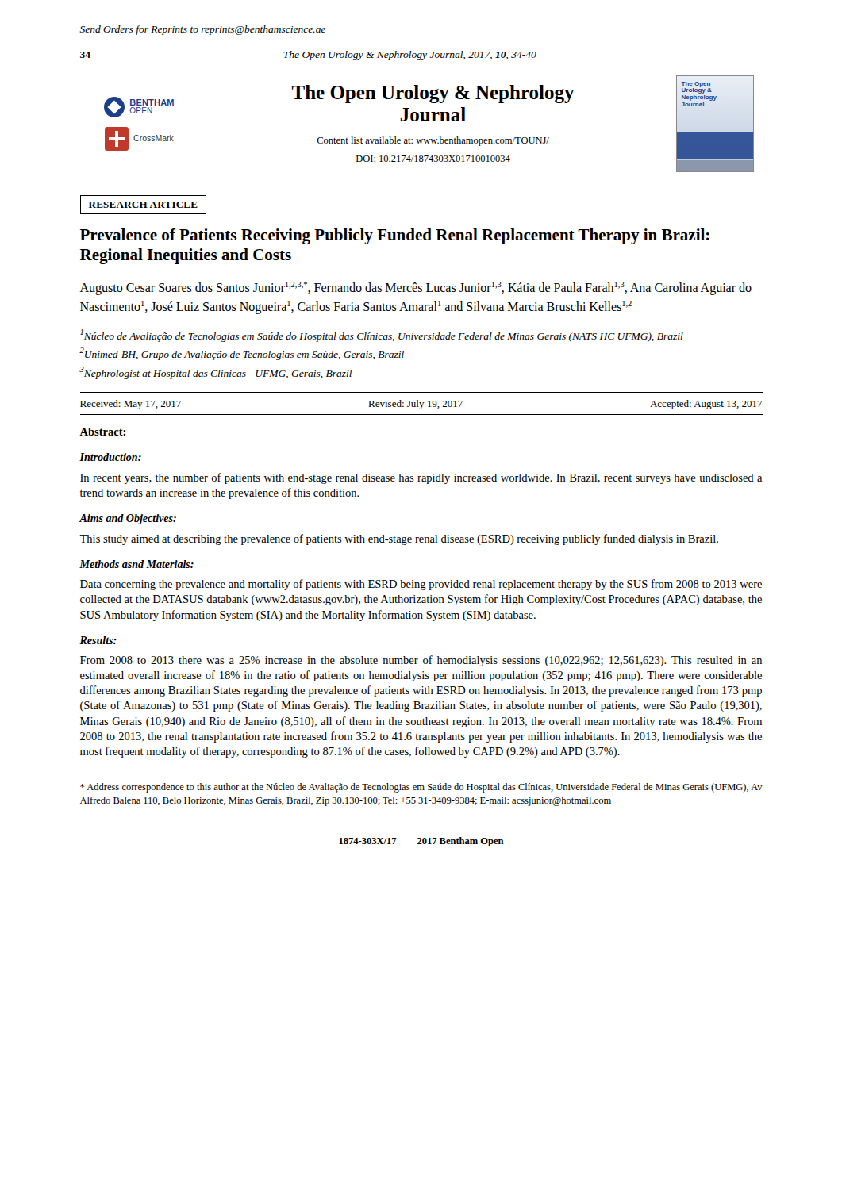Send Orders for Reprints to reprints@benthamscience.ae
34 The Open Urology & Nephrology Journal, 2017, 10, 34-40
BENTHAMOPEN
CrossMark
The Open Urology & Nephrology
Journal
Content list available at: www.benthamopen.com/TOUNJ/
DOI: 10.2174/1874303X01710010034
The Open
Urology & Nephrology
Journal
RESEARCH ARTICLE
Prevalence of Patients Receiving Publicly Funded Renal Replacement Therapy in Brazil: Regional Inequities and Costs
Augusto Cesar Soares dos Santos Junior1,2,3,*, Fernando das Mercês Lucas Junior1,3, Kátia de Paula Farah1,3, Ana Carolina Aguiar do Nascimento1, José Luiz Santos Nogueira1, Carlos Faria Santos Amaral1 and Silvana Marcia Bruschi Kelles1,2
1Núcleo de Avaliação de Tecnologias em Saúde do Hospital das Clínicas, Universidade Federal de Minas Gerais (NATS HC UFMG), Brazil
2Unimed-BH, Grupo de Avaliação de Tecnologias em Saúde, Gerais, Brazil
3Nephrologist at Hospital das Clinicas - UFMG, Gerais, Brazil
Received: May 17, 2017 Revised: July 19, 2017 Accepted: August 13, 2017
Abstract:
Introduction:
In recent years, the number of patients with end-stage renal disease has rapidly increased worldwide. In Brazil, recent surveys have undisclosed a trend towards an increase in the prevalence of this condition.
Aims and Objectives:
This study aimed at describing the prevalence of patients with end-stage renal disease (ESRD) receiving publicly funded dialysis in Brazil.
Methods asnd Materials:
Data concerning the prevalence and mortality of patients with ESRD being provided renal replacement therapy by the SUS from 2008 to 2013 were collected at the DATASUS databank (www2.datasus.gov.br), the Authorization System for High Complexity/Cost Procedures (APAC) database, the SUS Ambulatory Information System (SIA) and the Mortality Information System (SIM) database.
Results:
From 2008 to 2013 there was a 25% increase in the absolute number of hemodialysis sessions (10,022,962; 12,561,623). This resulted in an estimated overall increase of 18% in the ratio of patients on hemodialysis per million population (352 pmp; 416 pmp). There were considerable differences among Brazilian States regarding the prevalence of patients with ESRD on hemodialysis. In 2013, the prevalence ranged from 173 pmp (State of Amazonas) to 531 pmp (State of Minas Gerais). The leading Brazilian States, in absolute number of patients, were São Paulo (19,301), Minas Gerais (10,940) and Rio de Janeiro (8,510), all of them in the southeast region. In 2013, the overall mean mortality rate was 18.4%. From 2008 to 2013, the renal transplantation rate increased from 35.2 to 41.6 transplants per year per million inhabitants. In 2013, hemodialysis was the most frequent modality of therapy, corresponding to 87.1% of the cases, followed by CAPD (9.2%) and APD (3.7%).
* Address correspondence to this author at the Núcleo de Avaliação de Tecnologias em Saúde do Hospital das Clínicas, Universidade Federal de Minas Gerais (UFMG), Av Alfredo Balena 110, Belo Horizonte, Minas Gerais, Brazil, Zip 30.130-100; Tel: +55 31-3409-9384; E-mail: acssjunior@hotmail.com
1874-303X/17 2017 Bentham Open